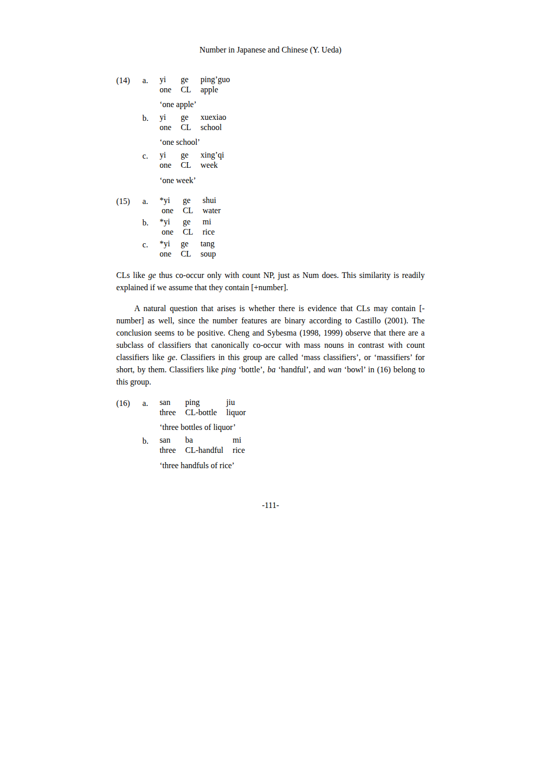Number in Japanese and Chinese (Y. Ueda)
| (14) | a. | / yi / ge / ping’guo / / one / CL / apple / ‘one apple’ |
| | b. | / yi / ge / xuexiao / / one / CL / school / ‘one school’ |
| | c. | / yi / ge / xing’qi / / one / CL / week / ‘one week’ |
| (15) | a. | / * yi / ge / shui / / one / CL / water / |
| | b. | / * yi / ge / mi / / one / CL / rice / |
| | c. | / * yi / ge / tang / / one / CL / soup / |
CLs like ge thus co-occur only with count NP, just as Num does. This similarity is readily explained if we assume that they contain [+number].
A natural question that arises is whether there is evidence that CLs may contain [-number] as well, since the number features are binary according to Castillo (2001). The conclusion seems to be positive. Cheng and Sybesma (1998, 1999) observe that there are a subclass of classifiers that canonically co-occur with mass nouns in contrast with count classifiers like ge. Classifiers in this group are called ‘mass classifiers’, or ‘massifiers’ for short, by them. Classifiers like ping ‘bottle’, ba ‘handful’, and wan ‘bowl’ in (16) belong to this group.
| (16) | a. | / san / ping / jiu / / three / CL-bottle / liquor / ‘three bottles of liquor’ |
| | b. | / san / ba / mi / / three / CL-handful / rice / ‘three handfuls of rice’ |
-111-